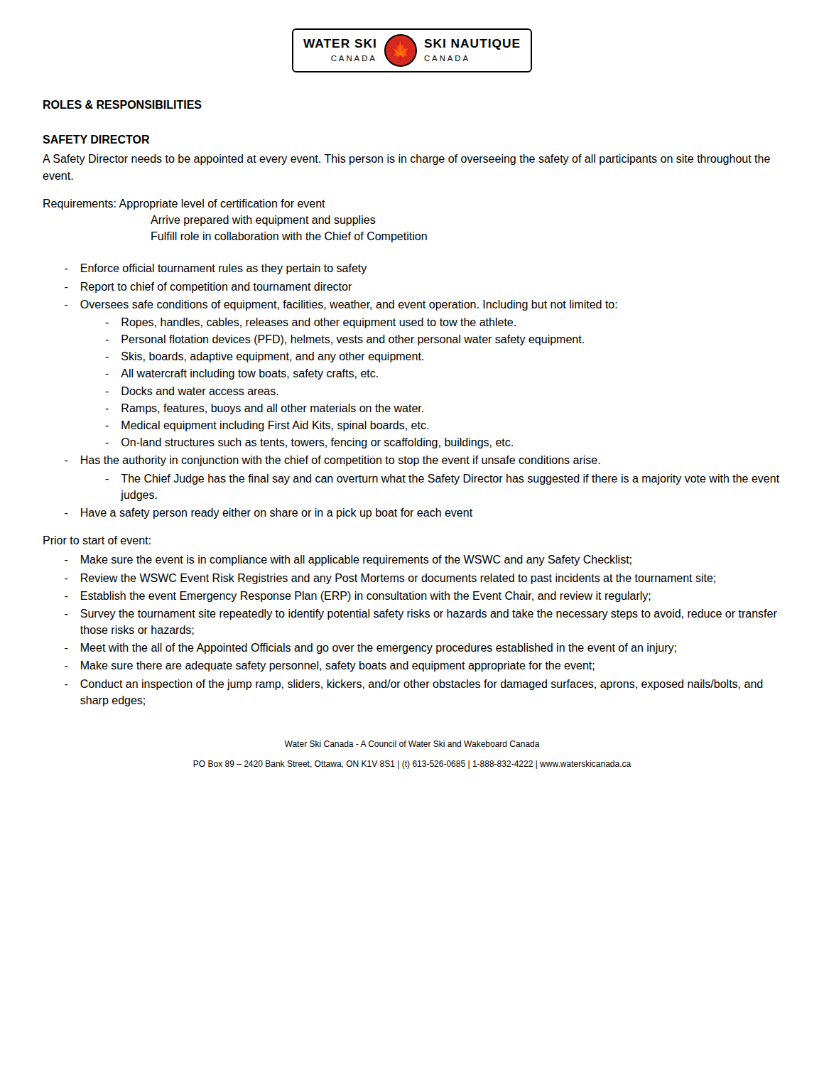WATER SKI
CANADA
🍁
SKI NAUTIQUE
CANADA
ROLES & RESPONSIBILITIES
SAFETY DIRECTOR
A Safety Director needs to be appointed at every event. This person is in charge of overseeing the safety of all participants on site throughout the event.
Requirements: Appropriate level of certification for event Arrive prepared with equipment and supplies Fulfill role in collaboration with the Chief of Competition
Enforce official tournament rules as they pertain to safety
Report to chief of competition and tournament director
Oversees safe conditions of equipment, facilities, weather, and event operation. Including but not limited to:
Ropes, handles, cables, releases and other equipment used to tow the athlete.
Personal flotation devices (PFD), helmets, vests and other personal water safety equipment.
Skis, boards, adaptive equipment, and any other equipment.
All watercraft including tow boats, safety crafts, etc.
Docks and water access areas.
Ramps, features, buoys and all other materials on the water.
Medical equipment including First Aid Kits, spinal boards, etc.
On-land structures such as tents, towers, fencing or scaffolding, buildings, etc.
Has the authority in conjunction with the chief of competition to stop the event if unsafe conditions arise.
The Chief Judge has the final say and can overturn what the Safety Director has suggested if there is a majority vote with the event judges.
Have a safety person ready either on share or in a pick up boat for each event
Prior to start of event:
Make sure the event is in compliance with all applicable requirements of the WSWC and any Safety Checklist;
Review the WSWC Event Risk Registries and any Post Mortems or documents related to past incidents at the tournament site;
Establish the event Emergency Response Plan (ERP) in consultation with the Event Chair, and review it regularly;
Survey the tournament site repeatedly to identify potential safety risks or hazards and take the necessary steps to avoid, reduce or transfer those risks or hazards;
Meet with the all of the Appointed Officials and go over the emergency procedures established in the event of an injury;
Make sure there are adequate safety personnel, safety boats and equipment appropriate for the event;
Conduct an inspection of the jump ramp, sliders, kickers, and/or other obstacles for damaged surfaces, aprons, exposed nails/bolts, and sharp edges;
Water Ski Canada - A Council of Water Ski and Wakeboard Canada
PO Box 89 – 2420 Bank Street, Ottawa, ON K1V 8S1 | (t) 613-526-0685 | 1-888-832-4222 | www.waterskicanada.ca